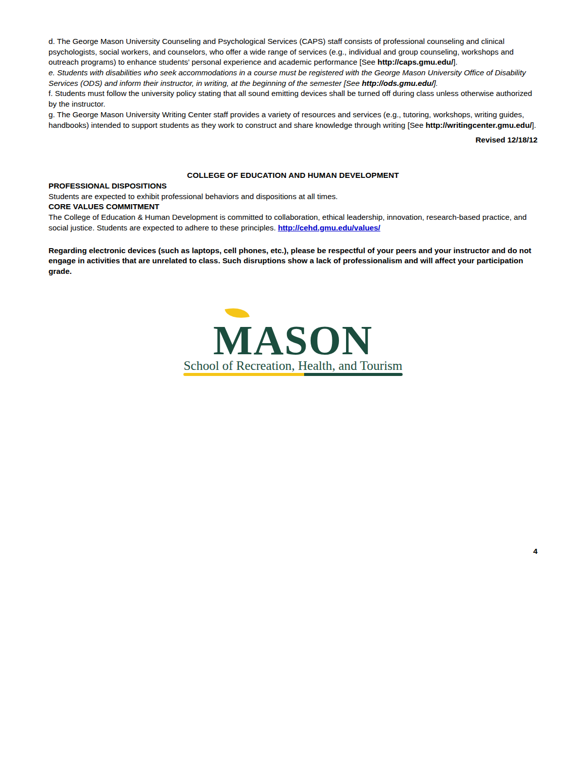d. The George Mason University Counseling and Psychological Services (CAPS) staff consists of professional counseling and clinical psychologists, social workers, and counselors, who offer a wide range of services (e.g., individual and group counseling, workshops and outreach programs) to enhance students’ personal experience and academic performance [See http://caps.gmu.edu/].
e. Students with disabilities who seek accommodations in a course must be registered with the George Mason University Office of Disability Services (ODS) and inform their instructor, in writing, at the beginning of the semester [See http://ods.gmu.edu/].
f. Students must follow the university policy stating that all sound emitting devices shall be turned off during class unless otherwise authorized by the instructor.
g. The George Mason University Writing Center staff provides a variety of resources and services (e.g., tutoring, workshops, writing guides, handbooks) intended to support students as they work to construct and share knowledge through writing [See http://writingcenter.gmu.edu/].
Revised 12/18/12
COLLEGE OF EDUCATION AND HUMAN DEVELOPMENT
PROFESSIONAL DISPOSITIONS
Students are expected to exhibit professional behaviors and dispositions at all times.
CORE VALUES COMMITMENT
The College of Education & Human Development is committed to collaboration, ethical leadership, innovation, research-based practice, and social justice. Students are expected to adhere to these principles. http://cehd.gmu.edu/values/
Regarding electronic devices (such as laptops, cell phones, etc.), please be respectful of your peers and your instructor and do not engage in activities that are unrelated to class. Such disruptions show a lack of professionalism and will affect your participation grade.
MASON
School of Recreation, Health, and Tourism
4